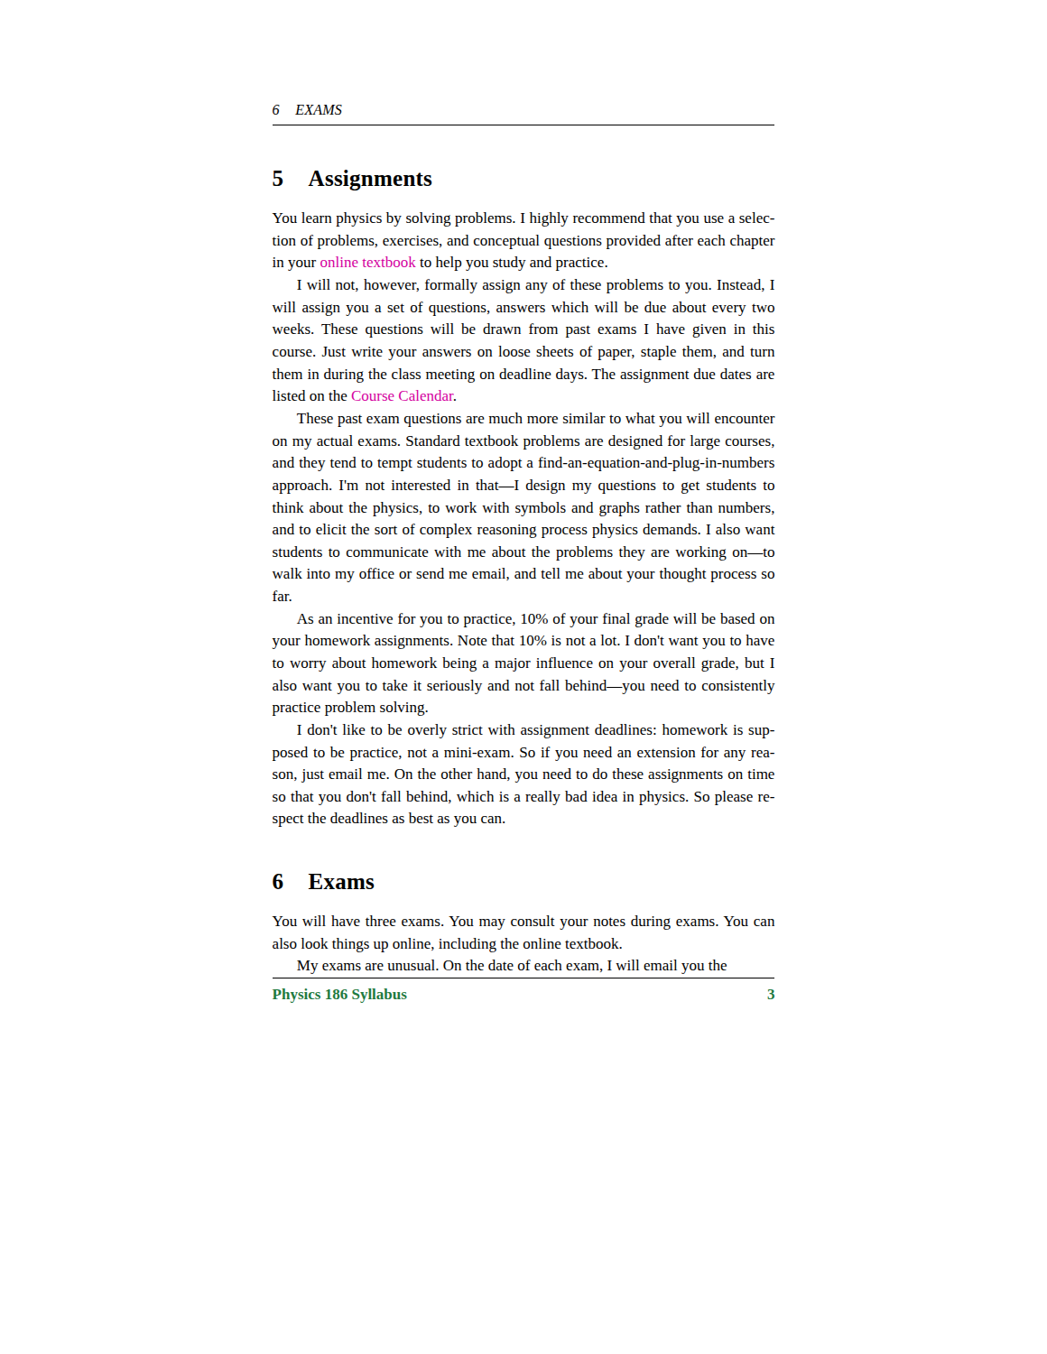6 EXAMS
5 Assignments
You learn physics by solving problems. I highly recommend that you use a selection of problems, exercises, and conceptual questions provided after each chapter in your online textbook to help you study and practice.
I will not, however, formally assign any of these problems to you. Instead, I will assign you a set of questions, answers which will be due about every two weeks. These questions will be drawn from past exams I have given in this course. Just write your answers on loose sheets of paper, staple them, and turn them in during the class meeting on deadline days. The assignment due dates are listed on the Course Calendar.
These past exam questions are much more similar to what you will encounter on my actual exams. Standard textbook problems are designed for large courses, and they tend to tempt students to adopt a find-an-equation-and-plug-in-numbers approach. I'm not interested in that—I design my questions to get students to think about the physics, to work with symbols and graphs rather than numbers, and to elicit the sort of complex reasoning process physics demands. I also want students to communicate with me about the problems they are working on—to walk into my office or send me email, and tell me about your thought process so far.
As an incentive for you to practice, 10% of your final grade will be based on your homework assignments. Note that 10% is not a lot. I don't want you to have to worry about homework being a major influence on your overall grade, but I also want you to take it seriously and not fall behind—you need to consistently practice problem solving.
I don't like to be overly strict with assignment deadlines: homework is supposed to be practice, not a mini-exam. So if you need an extension for any reason, just email me. On the other hand, you need to do these assignments on time so that you don't fall behind, which is a really bad idea in physics. So please respect the deadlines as best as you can.
6 Exams
You will have three exams. You may consult your notes during exams. You can also look things up online, including the online textbook.
My exams are unusual. On the date of each exam, I will email you the
Physics 186 Syllabus 3